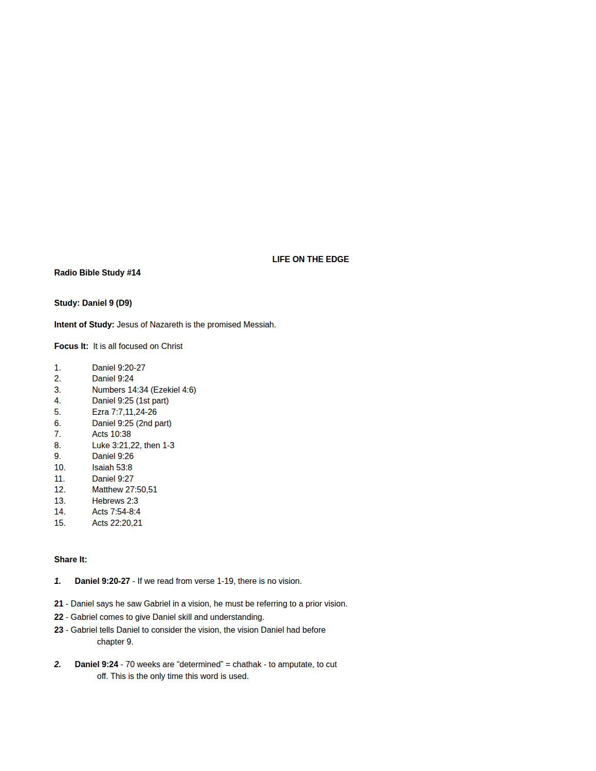LIFE ON THE EDGE
Radio Bible Study #14
Study: Daniel 9 (D9)
Intent of Study: Jesus of Nazareth is the promised Messiah.
Focus It: It is all focused on Christ
Daniel 9:20-27
Daniel 9:24
Numbers 14:34 (Ezekiel 4:6)
Daniel 9:25 (1st part)
Ezra 7:7,11,24-26
Daniel 9:25 (2nd part)
Acts 10:38
Luke 3:21,22, then 1-3
Daniel 9:26
Isaiah 53:8
Daniel 9:27
Matthew 27:50,51
Hebrews 2:3
Acts 7:54-8:4
Acts 22:20,21
Share It:
1. Daniel 9:20-27 - If we read from verse 1-19, there is no vision.
21 - Daniel says he saw Gabriel in a vision, he must be referring to a prior vision.
22 - Gabriel comes to give Daniel skill and understanding.
23 - Gabriel tells Daniel to consider the vision, the vision Daniel had before chapter 9.
2. Daniel 9:24 - 70 weeks are “determined” = chathak - to amputate, to cut off. This is the only time this word is used.